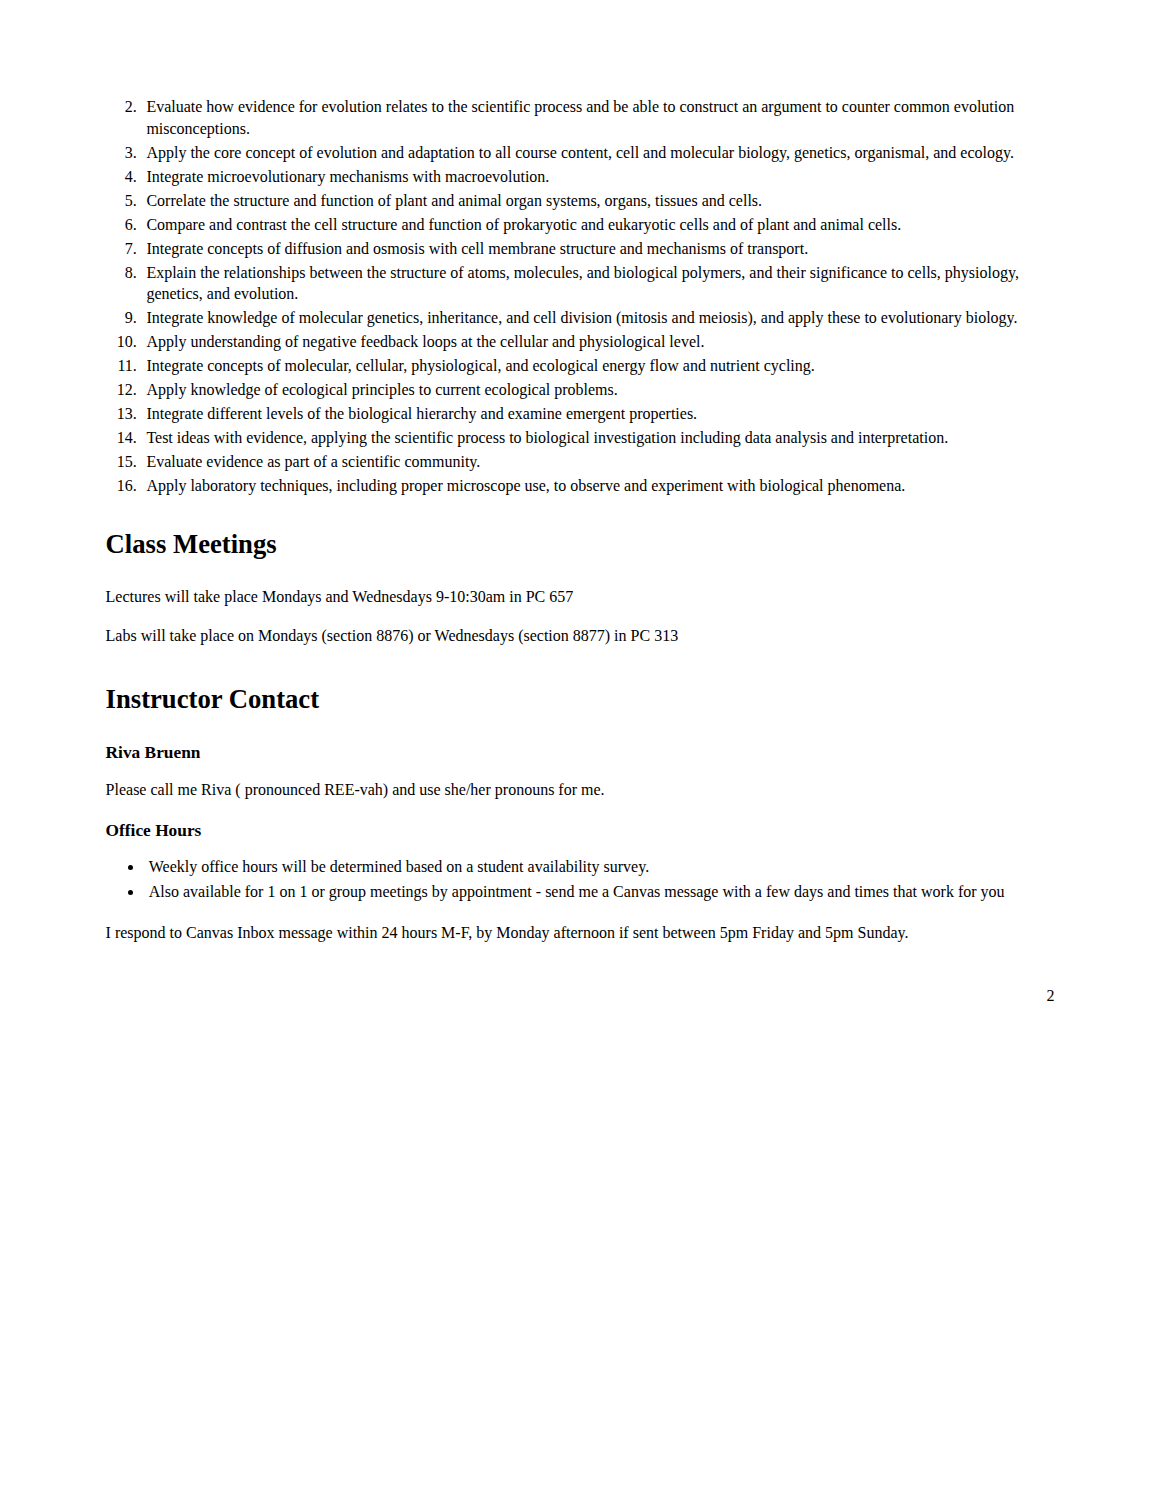Evaluate how evidence for evolution relates to the scientific process and be able to construct an argument to counter common evolution misconceptions.
Apply the core concept of evolution and adaptation to all course content, cell and molecular biology, genetics, organismal, and ecology.
Integrate microevolutionary mechanisms with macroevolution.
Correlate the structure and function of plant and animal organ systems, organs, tissues and cells.
Compare and contrast the cell structure and function of prokaryotic and eukaryotic cells and of plant and animal cells.
Integrate concepts of diffusion and osmosis with cell membrane structure and mechanisms of transport.
Explain the relationships between the structure of atoms, molecules, and biological polymers, and their significance to cells, physiology, genetics, and evolution.
Integrate knowledge of molecular genetics, inheritance, and cell division (mitosis and meiosis), and apply these to evolutionary biology.
Apply understanding of negative feedback loops at the cellular and physiological level.
Integrate concepts of molecular, cellular, physiological, and ecological energy flow and nutrient cycling.
Apply knowledge of ecological principles to current ecological problems.
Integrate different levels of the biological hierarchy and examine emergent properties.
Test ideas with evidence, applying the scientific process to biological investigation including data analysis and interpretation.
Evaluate evidence as part of a scientific community.
Apply laboratory techniques, including proper microscope use, to observe and experiment with biological phenomena.
Class Meetings
Lectures will take place Mondays and Wednesdays 9-10:30am in PC 657
Labs will take place on Mondays (section 8876) or Wednesdays (section 8877) in PC 313
Instructor Contact
Riva Bruenn
Please call me Riva ( pronounced REE-vah) and use she/her pronouns for me.
Office Hours
Weekly office hours will be determined based on a student availability survey.
Also available for 1 on 1 or group meetings by appointment - send me a Canvas message with a few days and times that work for you
I respond to Canvas Inbox message within 24 hours M-F, by Monday afternoon if sent between 5pm Friday and 5pm Sunday.
2